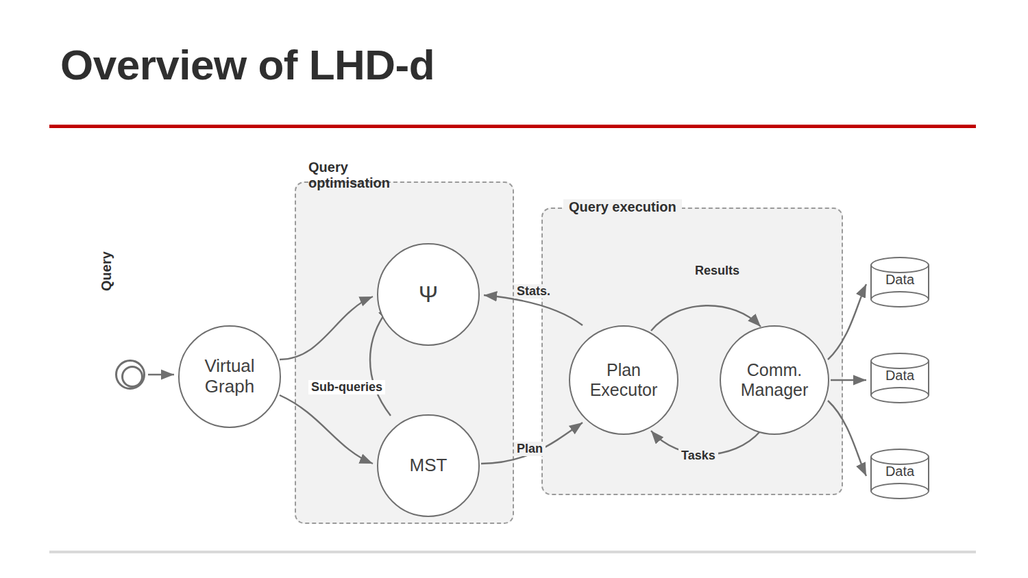Overview of LHD-d
Query
optimisation
Query execution
Query
Virtual
Graph
Ψ
MST
Plan
Executor
Comm.
Manager
Data
Data
Data
Sub-queries
Stats.
Results
Plan
Tasks